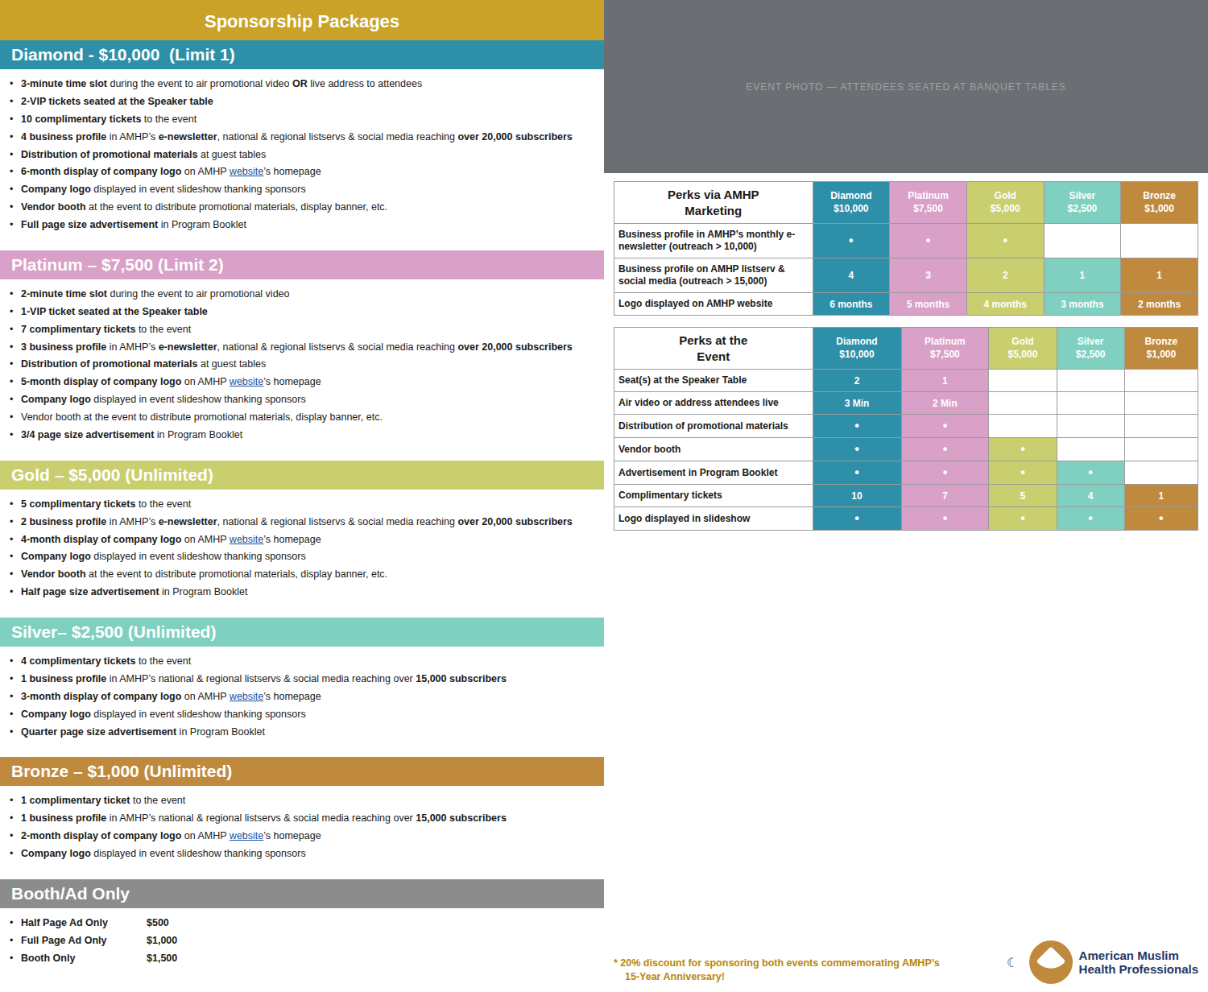Sponsorship Packages
Diamond - $10,000 (Limit 1)
3-minute time slot during the event to air promotional video OR live address to attendees
2-VIP tickets seated at the Speaker table
10 complimentary tickets to the event
4 business profile in AMHP’s e-newsletter, national & regional listservs & social media reaching over 20,000 subscribers
Distribution of promotional materials at guest tables
6-month display of company logo on AMHP website’s homepage
Company logo displayed in event slideshow thanking sponsors
Vendor booth at the event to distribute promotional materials, display banner, etc.
Full page size advertisement in Program Booklet
Platinum – $7,500 (Limit 2)
2-minute time slot during the event to air promotional video
1-VIP ticket seated at the Speaker table
7 complimentary tickets to the event
3 business profile in AMHP’s e-newsletter, national & regional listservs & social media reaching over 20,000 subscribers
Distribution of promotional materials at guest tables
5-month display of company logo on AMHP website’s homepage
Company logo displayed in event slideshow thanking sponsors
Vendor booth at the event to distribute promotional materials, display banner, etc.
3/4 page size advertisement in Program Booklet
Gold – $5,000 (Unlimited)
5 complimentary tickets to the event
2 business profile in AMHP’s e-newsletter, national & regional listservs & social media reaching over 20,000 subscribers
4-month display of company logo on AMHP website’s homepage
Company logo displayed in event slideshow thanking sponsors
Vendor booth at the event to distribute promotional materials, display banner, etc.
Half page size advertisement in Program Booklet
Silver– $2,500 (Unlimited)
4 complimentary tickets to the event
1 business profile in AMHP’s national & regional listservs & social media reaching over 15,000 subscribers
3-month display of company logo on AMHP website’s homepage
Company logo displayed in event slideshow thanking sponsors
Quarter page size advertisement in Program Booklet
Bronze – $1,000 (Unlimited)
1 complimentary ticket to the event
1 business profile in AMHP’s national & regional listservs & social media reaching over 15,000 subscribers
2-month display of company logo on AMHP website’s homepage
Company logo displayed in event slideshow thanking sponsors
Booth/Ad Only
Half Page Ad Only$500
Full Page Ad Only$1,000
Booth Only$1,500
Event photo — attendees seated at banquet tables
| Perks via AMHP Marketing | Diamond $10,000 | Platinum $7,500 | Gold $5,000 | Silver $2,500 | Bronze $1,000 |
| --- | --- | --- | --- | --- | --- |
| Business profile in AMHP’s monthly e-newsletter (outreach > 10,000) | • | • | • | | |
| Business profile on AMHP listserv & social media (outreach > 15,000) | 4 | 3 | 2 | 1 | 1 |
| Logo displayed on AMHP website | 6 months | 5 months | 4 months | 3 months | 2 months |
| Perks at the Event | Diamond $10,000 | Platinum $7,500 | Gold $5,000 | Silver $2,500 | Bronze $1,000 |
| --- | --- | --- | --- | --- | --- |
| Seat(s) at the Speaker Table | 2 | 1 | | | |
| Air video or address attendees live | 3 Min | 2 Min | | | |
| Distribution of promotional materials | • | • | | | |
| Vendor booth | • | • | • | | |
| Advertisement in Program Booklet | • | • | • | • | |
| Complimentary tickets | 10 | 7 | 5 | 4 | 1 |
| Logo displayed in slideshow | • | • | • | • | • |
* 20% discount for sponsoring both events commemorating AMHP’s 15-Year Anniversary!
☾ American Muslim Health Professionals